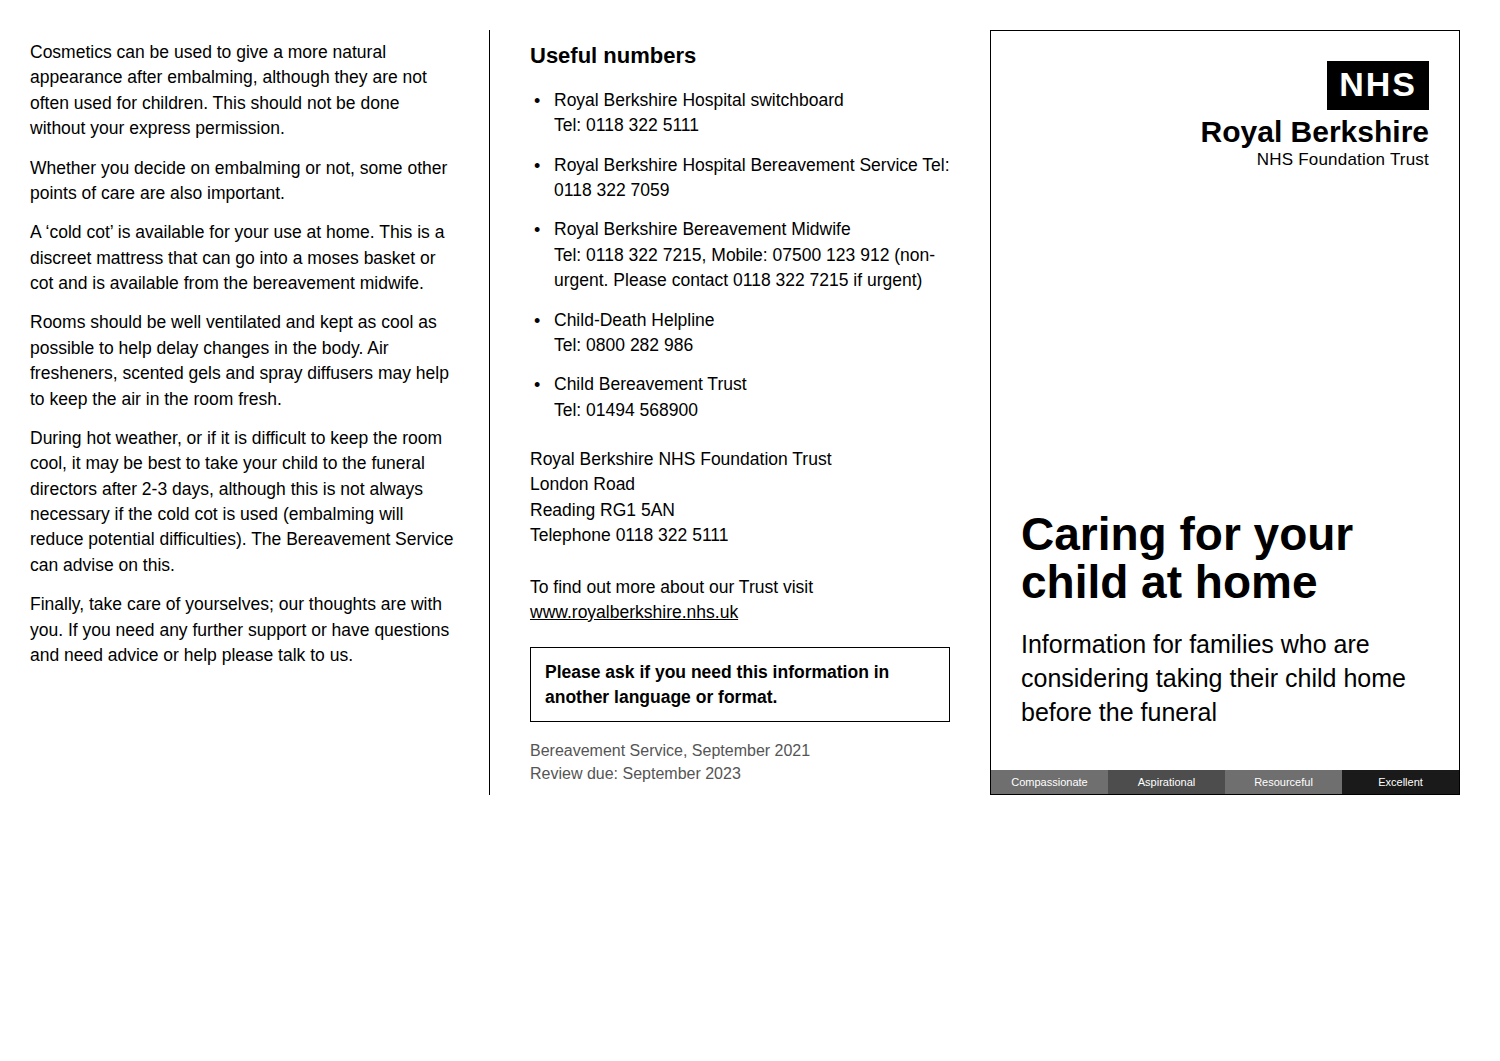Cosmetics can be used to give a more natural appearance after embalming, although they are not often used for children. This should not be done without your express permission.
Whether you decide on embalming or not, some other points of care are also important.
A ‘cold cot’ is available for your use at home. This is a discreet mattress that can go into a moses basket or cot and is available from the bereavement midwife.
Rooms should be well ventilated and kept as cool as possible to help delay changes in the body. Air fresheners, scented gels and spray diffusers may help to keep the air in the room fresh.
During hot weather, or if it is difficult to keep the room cool, it may be best to take your child to the funeral directors after 2-3 days, although this is not always necessary if the cold cot is used (embalming will reduce potential difficulties). The Bereavement Service can advise on this.
Finally, take care of yourselves; our thoughts are with you. If you need any further support or have questions and need advice or help please talk to us.
Useful numbers
Royal Berkshire Hospital switchboard
Tel: 0118 322 5111
Royal Berkshire Hospital Bereavement Service Tel: 0118 322 7059
Royal Berkshire Bereavement Midwife
Tel: 0118 322 7215, Mobile: 07500 123 912 (non-urgent. Please contact 0118 322 7215 if urgent)
Child-Death Helpline
Tel: 0800 282 986
Child Bereavement Trust
Tel: 01494 568900
Royal Berkshire NHS Foundation Trust
London Road
Reading RG1 5AN
Telephone 0118 322 5111
To find out more about our Trust visit
www.royalberkshire.nhs.uk
Please ask if you need this information in another language or format.
Bereavement Service, September 2021
Review due: September 2023
NHS
Royal Berkshire
NHS Foundation Trust
Caring for your child at home
Information for families who are considering taking their child home before the funeral
Compassionate
Aspirational
Resourceful
Excellent